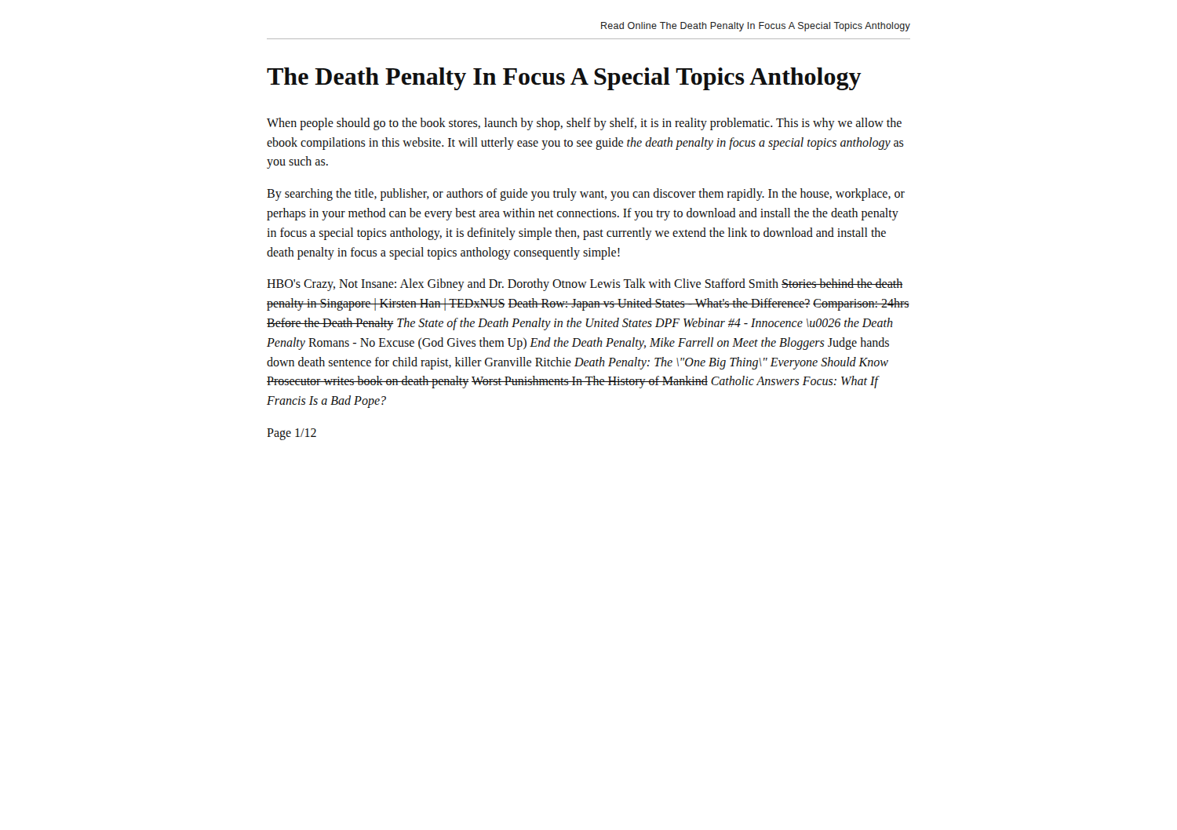Read Online The Death Penalty In Focus A Special Topics Anthology
The Death Penalty In Focus A Special Topics Anthology
When people should go to the book stores, launch by shop, shelf by shelf, it is in reality problematic. This is why we allow the ebook compilations in this website. It will utterly ease you to see guide the death penalty in focus a special topics anthology as you such as.
By searching the title, publisher, or authors of guide you truly want, you can discover them rapidly. In the house, workplace, or perhaps in your method can be every best area within net connections. If you try to download and install the the death penalty in focus a special topics anthology, it is definitely simple then, past currently we extend the link to download and install the death penalty in focus a special topics anthology consequently simple!
HBO's Crazy, Not Insane: Alex Gibney and Dr. Dorothy Otnow Lewis Talk with Clive Stafford Smith Stories behind the death penalty in Singapore | Kirsten Han | TEDxNUS Death Row: Japan vs United States - What's the Difference? Comparison: 24hrs Before the Death Penalty The State of the Death Penalty in the United States DPF Webinar #4 - Innocence \u0026 the Death Penalty Romans - No Excuse (God Gives them Up) End the Death Penalty, Mike Farrell on Meet the Bloggers Judge hands down death sentence for child rapist, killer Granville Ritchie Death Penalty: The \"One Big Thing\" Everyone Should Know Prosecutor writes book on death penalty Worst Punishments In The History of Mankind Catholic Answers Focus: What If Francis Is a Bad Pope?
Page 1/12